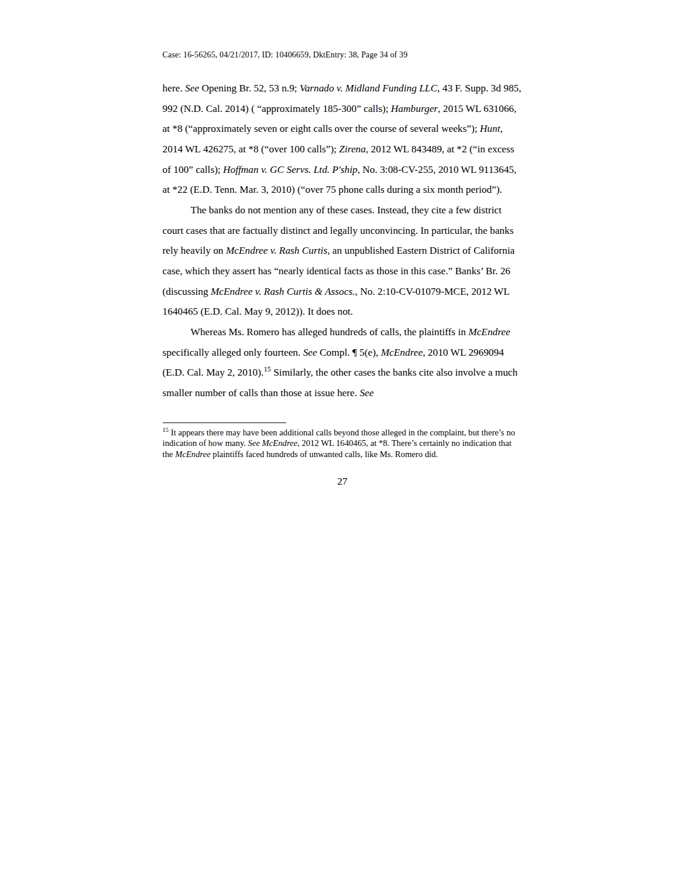Case: 16-56265, 04/21/2017, ID: 10406659, DktEntry: 38, Page 34 of 39
here. See Opening Br. 52, 53 n.9; Varnado v. Midland Funding LLC, 43 F. Supp. 3d 985, 992 (N.D. Cal. 2014) ( “approximately 185-300” calls); Hamburger, 2015 WL 631066, at *8 (“approximately seven or eight calls over the course of several weeks”); Hunt, 2014 WL 426275, at *8 (“over 100 calls”); Zirena, 2012 WL 843489, at *2 (“in excess of 100” calls); Hoffman v. GC Servs. Ltd. P'ship, No. 3:08-CV-255, 2010 WL 9113645, at *22 (E.D. Tenn. Mar. 3, 2010) (“over 75 phone calls during a six month period”).
The banks do not mention any of these cases. Instead, they cite a few district court cases that are factually distinct and legally unconvincing. In particular, the banks rely heavily on McEndree v. Rash Curtis, an unpublished Eastern District of California case, which they assert has “nearly identical facts as those in this case.” Banks’ Br. 26 (discussing McEndree v. Rash Curtis & Assocs., No. 2:10-CV-01079-MCE, 2012 WL 1640465 (E.D. Cal. May 9, 2012)). It does not.
Whereas Ms. Romero has alleged hundreds of calls, the plaintiffs in McEndree specifically alleged only fourteen. See Compl. ¶ 5(e), McEndree, 2010 WL 2969094 (E.D. Cal. May 2, 2010).15 Similarly, the other cases the banks cite also involve a much smaller number of calls than those at issue here. See
15 It appears there may have been additional calls beyond those alleged in the complaint, but there’s no indication of how many. See McEndree, 2012 WL 1640465, at *8. There’s certainly no indication that the McEndree plaintiffs faced hundreds of unwanted calls, like Ms. Romero did.
27